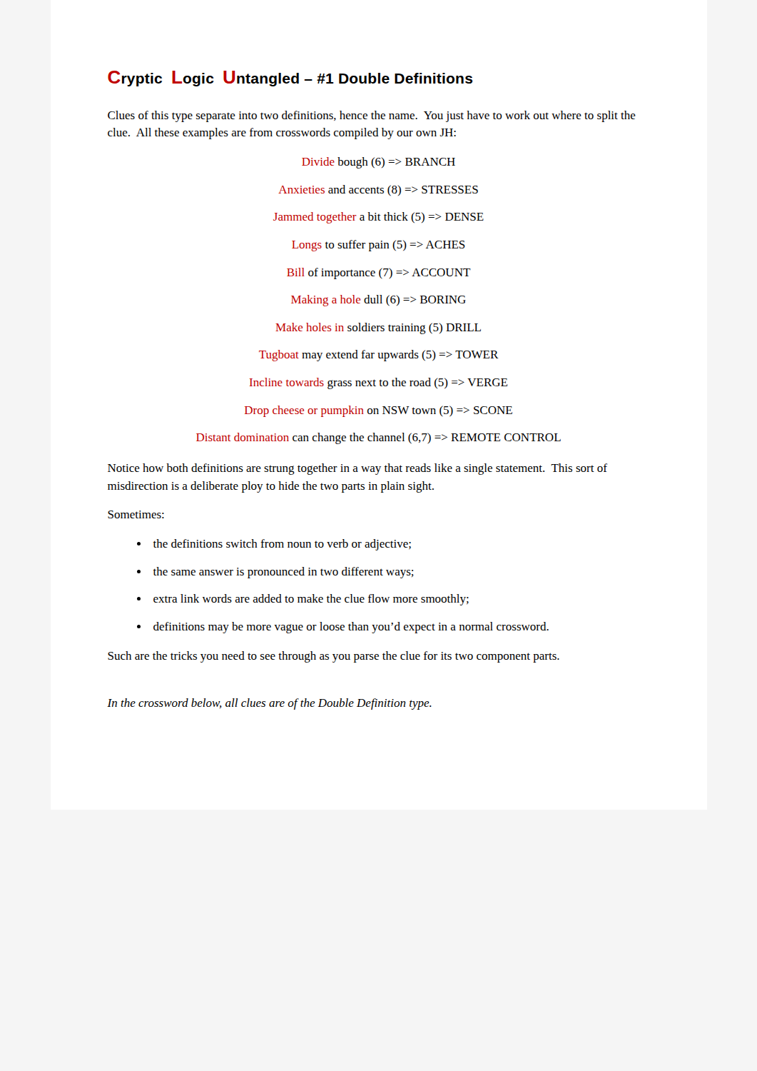Cryptic Logic Untangled – #1 Double Definitions
Clues of this type separate into two definitions, hence the name. You just have to work out where to split the clue. All these examples are from crosswords compiled by our own JH:
Divide bough (6) => BRANCH
Anxieties and accents (8) => STRESSES
Jammed together a bit thick (5) => DENSE
Longs to suffer pain (5) => ACHES
Bill of importance (7) => ACCOUNT
Making a hole dull (6) => BORING
Make holes in soldiers training (5) DRILL
Tugboat may extend far upwards (5) => TOWER
Incline towards grass next to the road (5) => VERGE
Drop cheese or pumpkin on NSW town (5) => SCONE
Distant domination can change the channel (6,7) => REMOTE CONTROL
Notice how both definitions are strung together in a way that reads like a single statement. This sort of misdirection is a deliberate ploy to hide the two parts in plain sight.
Sometimes:
the definitions switch from noun to verb or adjective;
the same answer is pronounced in two different ways;
extra link words are added to make the clue flow more smoothly;
definitions may be more vague or loose than you’d expect in a normal crossword.
Such are the tricks you need to see through as you parse the clue for its two component parts.
In the crossword below, all clues are of the Double Definition type.